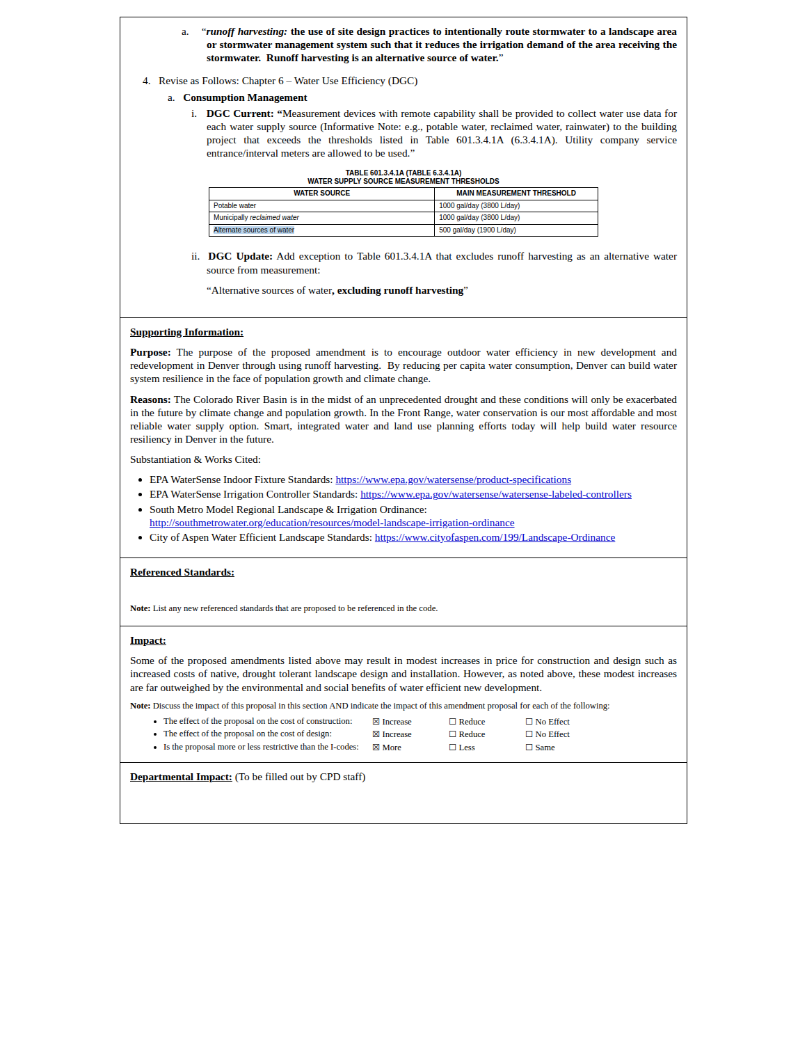a. “runoff harvesting: the use of site design practices to intentionally route stormwater to a landscape area or stormwater management system such that it reduces the irrigation demand of the area receiving the stormwater. Runoff harvesting is an alternative source of water.”
4. Revise as Follows: Chapter 6 – Water Use Efficiency (DGC)
a. Consumption Management
i. DGC Current: “Measurement devices with remote capability shall be provided to collect water use data for each water supply source (Informative Note: e.g., potable water, reclaimed water, rainwater) to the building project that exceeds the thresholds listed in Table 601.3.4.1A (6.3.4.1A). Utility company service entrance/interval meters are allowed to be used.”
TABLE 601.3.4.1A (TABLE 6.3.4.1A)
WATER SUPPLY SOURCE MEASUREMENT THRESHOLDS
| WATER SOURCE | MAIN MEASUREMENT THRESHOLD |
| --- | --- |
| Potable water | 1000 gal/day (3800 L/day) |
| Municipally reclaimed water | 1000 gal/day (3800 L/day) |
| Alternate sources of water | 500 gal/day (1900 L/day) |
ii. DGC Update: Add exception to Table 601.3.4.1A that excludes runoff harvesting as an alternative water source from measurement:
“Alternative sources of water, excluding runoff harvesting”
Supporting Information:
Purpose: The purpose of the proposed amendment is to encourage outdoor water efficiency in new development and redevelopment in Denver through using runoff harvesting. By reducing per capita water consumption, Denver can build water system resilience in the face of population growth and climate change.
Reasons: The Colorado River Basin is in the midst of an unprecedented drought and these conditions will only be exacerbated in the future by climate change and population growth. In the Front Range, water conservation is our most affordable and most reliable water supply option. Smart, integrated water and land use planning efforts today will help build water resource resiliency in Denver in the future.
Substantiation & Works Cited:
EPA WaterSense Indoor Fixture Standards: https://www.epa.gov/watersense/product-specifications
EPA WaterSense Irrigation Controller Standards: https://www.epa.gov/watersense/watersense-labeled-controllers
South Metro Model Regional Landscape & Irrigation Ordinance:
http://southmetrowater.org/education/resources/model-landscape-irrigation-ordinance
City of Aspen Water Efficient Landscape Standards: https://www.cityofaspen.com/199/Landscape-Ordinance
Referenced Standards:
Note: List any new referenced standards that are proposed to be referenced in the code.
Impact:
Some of the proposed amendments listed above may result in modest increases in price for construction and design such as increased costs of native, drought tolerant landscape design and installation. However, as noted above, these modest increases are far outweighed by the environmental and social benefits of water efficient new development.
Note: Discuss the impact of this proposal in this section AND indicate the impact of this amendment proposal for each of the following:
The effect of the proposal on the cost of construction: ☒ Increase ☐ Reduce ☐ No Effect
The effect of the proposal on the cost of design: ☒ Increase ☐ Reduce ☐ No Effect
Is the proposal more or less restrictive than the I-codes: ☒ More ☐ Less ☐ Same
Departmental Impact:
(To be filled out by CPD staff)